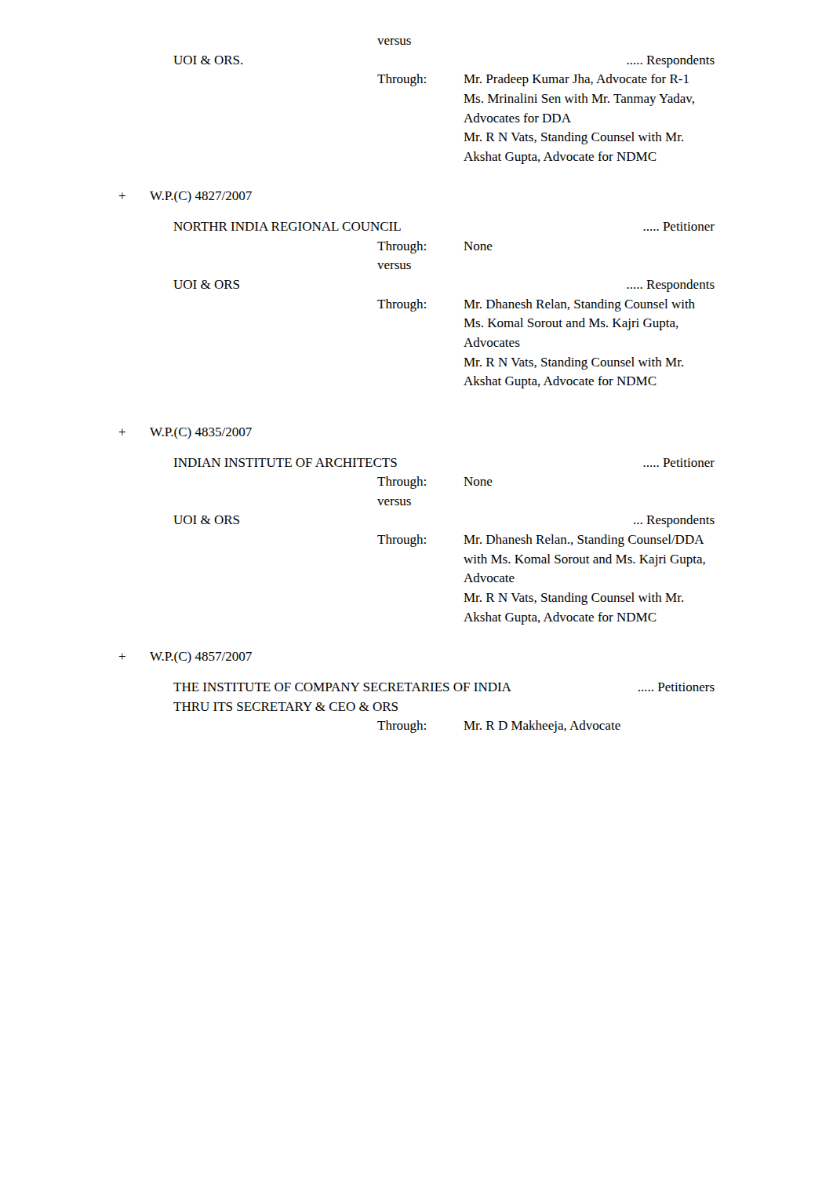| | | versus | |
| | UOI & ORS. | | ..... Respondents |
| | | Through: | Mr. Pradeep Kumar Jha, Advocate for R-1 |
| | | | Ms. Mrinalini Sen with Mr. Tanmay Yadav, Advocates for DDA |
| | | | Mr. R N Vats, Standing Counsel with Mr. Akshat Gupta, Advocate for NDMC |
+W.P.(C) 4827/2007
| | NORTHR INDIA REGIONAL COUNCIL | ..... Petitioner |
| | | Through: | None |
| | | versus | |
| | UOI & ORS | | ..... Respondents |
| | | Through: | Mr. Dhanesh Relan, Standing Counsel with Ms. Komal Sorout and Ms. Kajri Gupta, Advocates |
| | | | Mr. R N Vats, Standing Counsel with Mr. Akshat Gupta, Advocate for NDMC |
+W.P.(C) 4835/2007
| | INDIAN INSTITUTE OF ARCHITECTS | ..... Petitioner |
| | | Through: | None |
| | | versus | |
| | UOI & ORS | | ... Respondents |
| | | Through: | Mr. Dhanesh Relan., Standing Counsel/DDA with Ms. Komal Sorout and Ms. Kajri Gupta, Advocate |
| | | | Mr. R N Vats, Standing Counsel with Mr. Akshat Gupta, Advocate for NDMC |
+W.P.(C) 4857/2007
| | THE INSTITUTE OF COMPANY SECRETARIES OF INDIA THRU ITS SECRETARY & CEO & ORS | ..... Petitioners |
| | | Through: | Mr. R D Makheeja, Advocate |